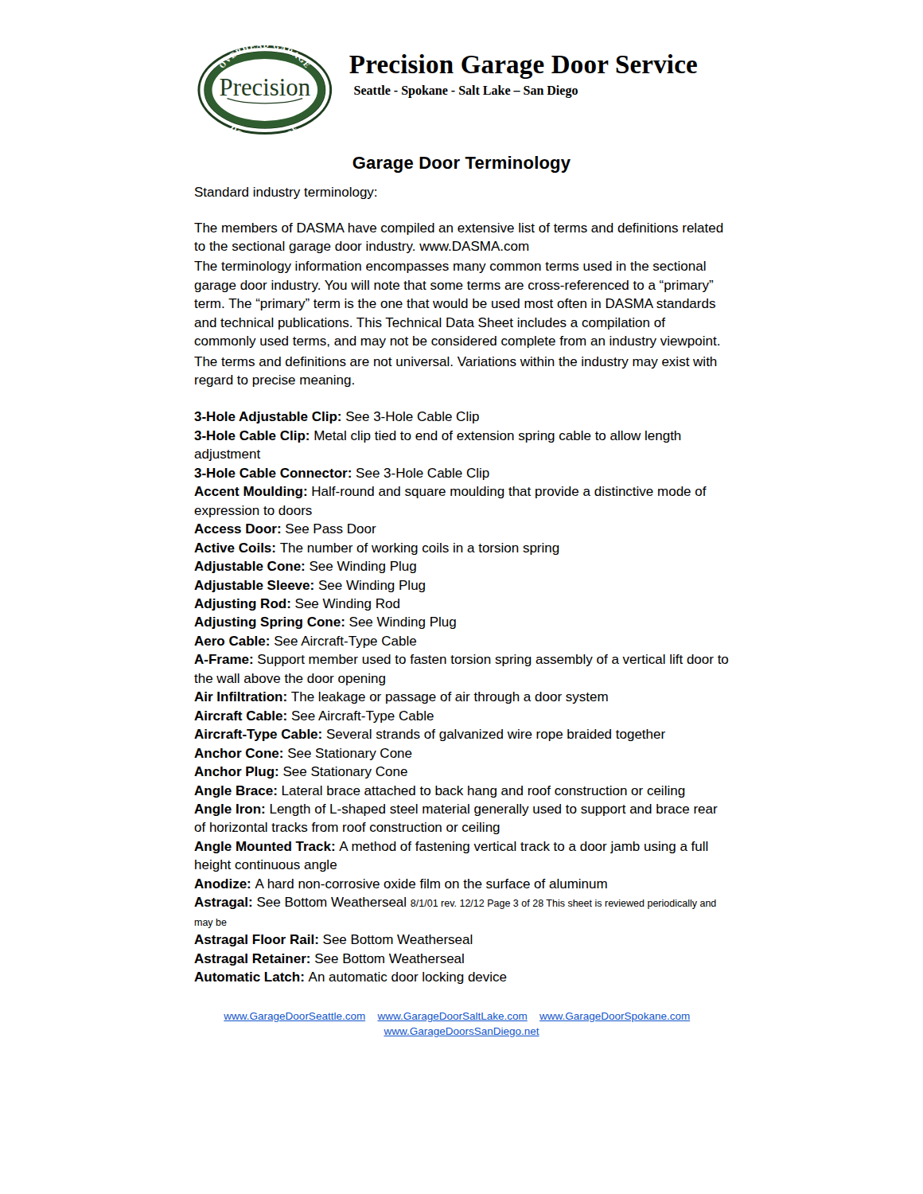OVERHEAD GARAGE DOOR SERVICE Precision
Precision Garage Door Service
Seattle - Spokane - Salt Lake – San Diego
Garage Door Terminology
Standard industry terminology:
The members of DASMA have compiled an extensive list of terms and definitions related to the sectional garage door industry. www.DASMA.com
The terminology information encompasses many common terms used in the sectional garage door industry. You will note that some terms are cross-referenced to a “primary” term. The “primary” term is the one that would be used most often in DASMA standards and technical publications. This Technical Data Sheet includes a compilation of commonly used terms, and may not be considered complete from an industry viewpoint.
The terms and definitions are not universal. Variations within the industry may exist with regard to precise meaning.
3-Hole Adjustable Clip:
See 3-Hole Cable Clip
3-Hole Cable Clip:
Metal clip tied to end of extension spring cable to allow length adjustment
3-Hole Cable Connector:
See 3-Hole Cable Clip
Accent Moulding:
Half-round and square moulding that provide a distinctive mode of expression to doors
Access Door:
See Pass Door
Active Coils:
The number of working coils in a torsion spring
Adjustable Cone:
See Winding Plug
Adjustable Sleeve:
See Winding Plug
Adjusting Rod:
See Winding Rod
Adjusting Spring Cone:
See Winding Plug
Aero Cable:
See Aircraft-Type Cable
A-Frame:
Support member used to fasten torsion spring assembly of a vertical lift door to the wall above the door opening
Air Infiltration:
The leakage or passage of air through a door system
Aircraft Cable:
See Aircraft-Type Cable
Aircraft-Type Cable:
Several strands of galvanized wire rope braided together
Anchor Cone:
See Stationary Cone
Anchor Plug:
See Stationary Cone
Angle Brace:
Lateral brace attached to back hang and roof construction or ceiling
Angle Iron:
Length of L-shaped steel material generally used to support and brace rear of horizontal tracks from roof construction or ceiling
Angle Mounted Track:
A method of fastening vertical track to a door jamb using a full height continuous angle
Anodize:
A hard non-corrosive oxide film on the surface of aluminum
Astragal:
See Bottom Weatherseal 8/1/01 rev. 12/12 Page 3 of 28 This sheet is reviewed periodically and may be
Astragal Floor Rail:
See Bottom Weatherseal
Astragal Retainer:
See Bottom Weatherseal
Automatic Latch:
An automatic door locking device
www.GarageDoorSeattle.com www.GarageDoorSaltLake.com www.GarageDoorSpokane.com www.GarageDoorsSanDiego.net